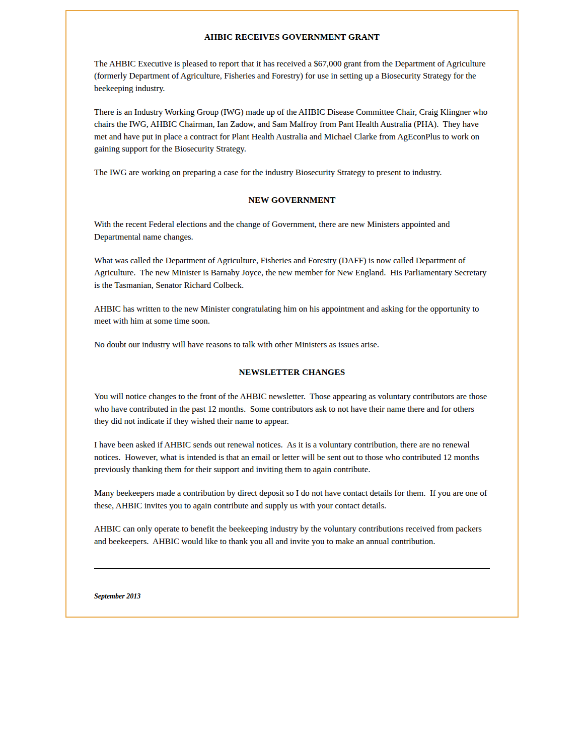AHBIC RECEIVES GOVERNMENT GRANT
The AHBIC Executive is pleased to report that it has received a $67,000 grant from the Department of Agriculture (formerly Department of Agriculture, Fisheries and Forestry) for use in setting up a Biosecurity Strategy for the beekeeping industry.
There is an Industry Working Group (IWG) made up of the AHBIC Disease Committee Chair, Craig Klingner who chairs the IWG, AHBIC Chairman, Ian Zadow, and Sam Malfroy from Pant Health Australia (PHA). They have met and have put in place a contract for Plant Health Australia and Michael Clarke from AgEconPlus to work on gaining support for the Biosecurity Strategy.
The IWG are working on preparing a case for the industry Biosecurity Strategy to present to industry.
NEW GOVERNMENT
With the recent Federal elections and the change of Government, there are new Ministers appointed and Departmental name changes.
What was called the Department of Agriculture, Fisheries and Forestry (DAFF) is now called Department of Agriculture. The new Minister is Barnaby Joyce, the new member for New England. His Parliamentary Secretary is the Tasmanian, Senator Richard Colbeck.
AHBIC has written to the new Minister congratulating him on his appointment and asking for the opportunity to meet with him at some time soon.
No doubt our industry will have reasons to talk with other Ministers as issues arise.
NEWSLETTER CHANGES
You will notice changes to the front of the AHBIC newsletter. Those appearing as voluntary contributors are those who have contributed in the past 12 months. Some contributors ask to not have their name there and for others they did not indicate if they wished their name to appear.
I have been asked if AHBIC sends out renewal notices. As it is a voluntary contribution, there are no renewal notices. However, what is intended is that an email or letter will be sent out to those who contributed 12 months previously thanking them for their support and inviting them to again contribute.
Many beekeepers made a contribution by direct deposit so I do not have contact details for them. If you are one of these, AHBIC invites you to again contribute and supply us with your contact details.
AHBIC can only operate to benefit the beekeeping industry by the voluntary contributions received from packers and beekeepers. AHBIC would like to thank you all and invite you to make an annual contribution.
September 2013